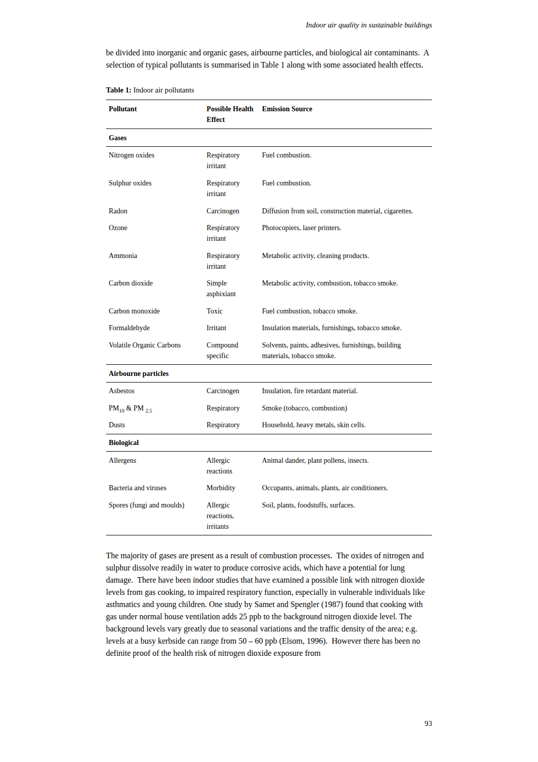Indoor air quality in sustainable buildings
be divided into inorganic and organic gases, airbourne particles, and biological air contaminants. A selection of typical pollutants is summarised in Table 1 along with some associated health effects.
Table 1: Indoor air pollutants
| Pollutant | Possible Health Effect | Emission Source |
| --- | --- | --- |
| Gases |
| Nitrogen oxides | Respiratory irritant | Fuel combustion. |
| Sulphur oxides | Respiratory irritant | Fuel combustion. |
| Radon | Carcinogen | Diffusion from soil, construction material, cigarettes. |
| Ozone | Respiratory irritant | Photocopiers, laser printers. |
| Ammonia | Respiratory irritant | Metabolic activity, cleaning products. |
| Carbon dioxide | Simple asphixiant | Metabolic activity, combustion, tobacco smoke. |
| Carbon monoxide | Toxic | Fuel combustion, tobacco smoke. |
| Formaldehyde | Irritant | Insulation materials, furnishings, tobacco smoke. |
| Volatile Organic Carbons | Compound specific | Solvents, paints, adhesives, furnishings, building materials, tobacco smoke. |
| Airbourne particles |
| Asbestos | Carcinogen | Insulation, fire retardant material. |
| PM 10 & PM 2.5 | Respiratory | Smoke (tobacco, combustion) |
| Dusts | Respiratory | Household, heavy metals, skin cells. |
| Biological |
| Allergens | Allergic reactions | Animal dander, plant pollens, insects. |
| Bacteria and viruses | Morbidity | Occupants, animals, plants, air conditioners. |
| Spores (fungi and moulds) | Allergic reactions, irritants | Soil, plants, foodstuffs, surfaces. |
The majority of gases are present as a result of combustion processes. The oxides of nitrogen and sulphur dissolve readily in water to produce corrosive acids, which have a potential for lung damage. There have been indoor studies that have examined a possible link with nitrogen dioxide levels from gas cooking, to impaired respiratory function, especially in vulnerable individuals like asthmatics and young children. One study by Samet and Spengler (1987) found that cooking with gas under normal house ventilation adds 25 ppb to the background nitrogen dioxide level. The background levels vary greatly due to seasonal variations and the traffic density of the area; e.g. levels at a busy kerbside can range from 50 – 60 ppb (Elsom, 1996). However there has been no definite proof of the health risk of nitrogen dioxide exposure from
93